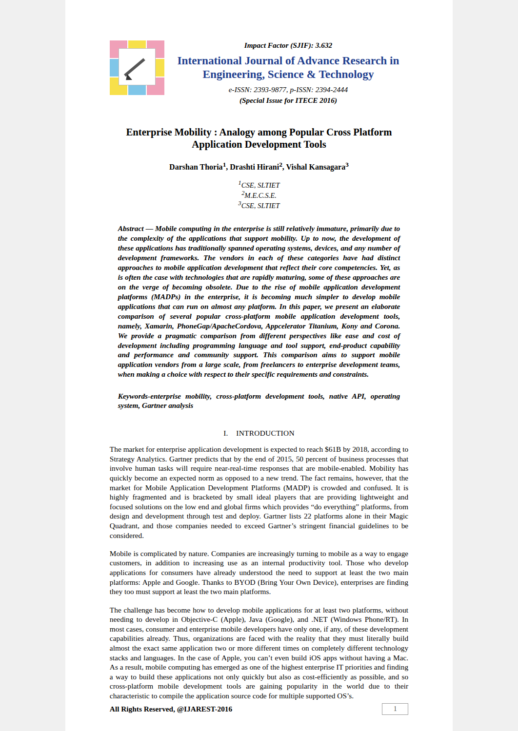Impact Factor (SJIF): 3.632
International Journal of Advance Research in Engineering, Science & Technology
e-ISSN: 2393-9877, p-ISSN: 2394-2444
(Special Issue for ITECE 2016)
Enterprise Mobility : Analogy among Popular Cross Platform Application Development Tools
Darshan Thoria1, Drashti Hirani2, Vishal Kansagara3
1CSE, SLTIET
2M.E.C.S.E.
3CSE, SLTIET
Abstract — Mobile computing in the enterprise is still relatively immature, primarily due to the complexity of the applications that support mobility. Up to now, the development of these applications has traditionally spanned operating systems, devices, and any number of development frameworks. The vendors in each of these categories have had distinct approaches to mobile application development that reflect their core competencies. Yet, as is often the case with technologies that are rapidly maturing, some of these approaches are on the verge of becoming obsolete. Due to the rise of mobile application development platforms (MADPs) in the enterprise, it is becoming much simpler to develop mobile applications that can run on almost any platform. In this paper, we present an elaborate comparison of several popular cross-platform mobile application development tools, namely, Xamarin, PhoneGap/ApacheCordova, Appcelerator Titanium, Kony and Corona. We provide a pragmatic comparison from different perspectives like ease and cost of development including programming language and tool support, end-product capability and performance and community support. This comparison aims to support mobile application vendors from a large scale, from freelancers to enterprise development teams, when making a choice with respect to their specific requirements and constraints.
Keywords-enterprise mobility, cross-platform development tools, native API, operating system, Gartner analysis
I. INTRODUCTION
The market for enterprise application development is expected to reach $61B by 2018, according to Strategy Analytics. Gartner predicts that by the end of 2015, 50 percent of business processes that involve human tasks will require near-real-time responses that are mobile-enabled. Mobility has quickly become an expected norm as opposed to a new trend. The fact remains, however, that the market for Mobile Application Development Platforms (MADP) is crowded and confused. It is highly fragmented and is bracketed by small ideal players that are providing lightweight and focused solutions on the low end and global firms which provides “do everything” platforms, from design and development through test and deploy. Gartner lists 22 platforms alone in their Magic Quadrant, and those companies needed to exceed Gartner’s stringent financial guidelines to be considered.
Mobile is complicated by nature. Companies are increasingly turning to mobile as a way to engage customers, in addition to increasing use as an internal productivity tool. Those who develop applications for consumers have already understood the need to support at least the two main platforms: Apple and Google. Thanks to BYOD (Bring Your Own Device), enterprises are finding they too must support at least the two main platforms.
The challenge has become how to develop mobile applications for at least two platforms, without needing to develop in Objective-C (Apple), Java (Google), and .NET (Windows Phone/RT). In most cases, consumer and enterprise mobile developers have only one, if any, of these development capabilities already. Thus, organizations are faced with the reality that they must literally build almost the exact same application two or more different times on completely different technology stacks and languages. In the case of Apple, you can’t even build iOS apps without having a Mac. As a result, mobile computing has emerged as one of the highest enterprise IT priorities and finding a way to build these applications not only quickly but also as cost-efficiently as possible, and so cross-platform mobile development tools are gaining popularity in the world due to their characteristic to compile the application source code for multiple supported OS’s.
All Rights Reserved, @IJAREST-2016 1